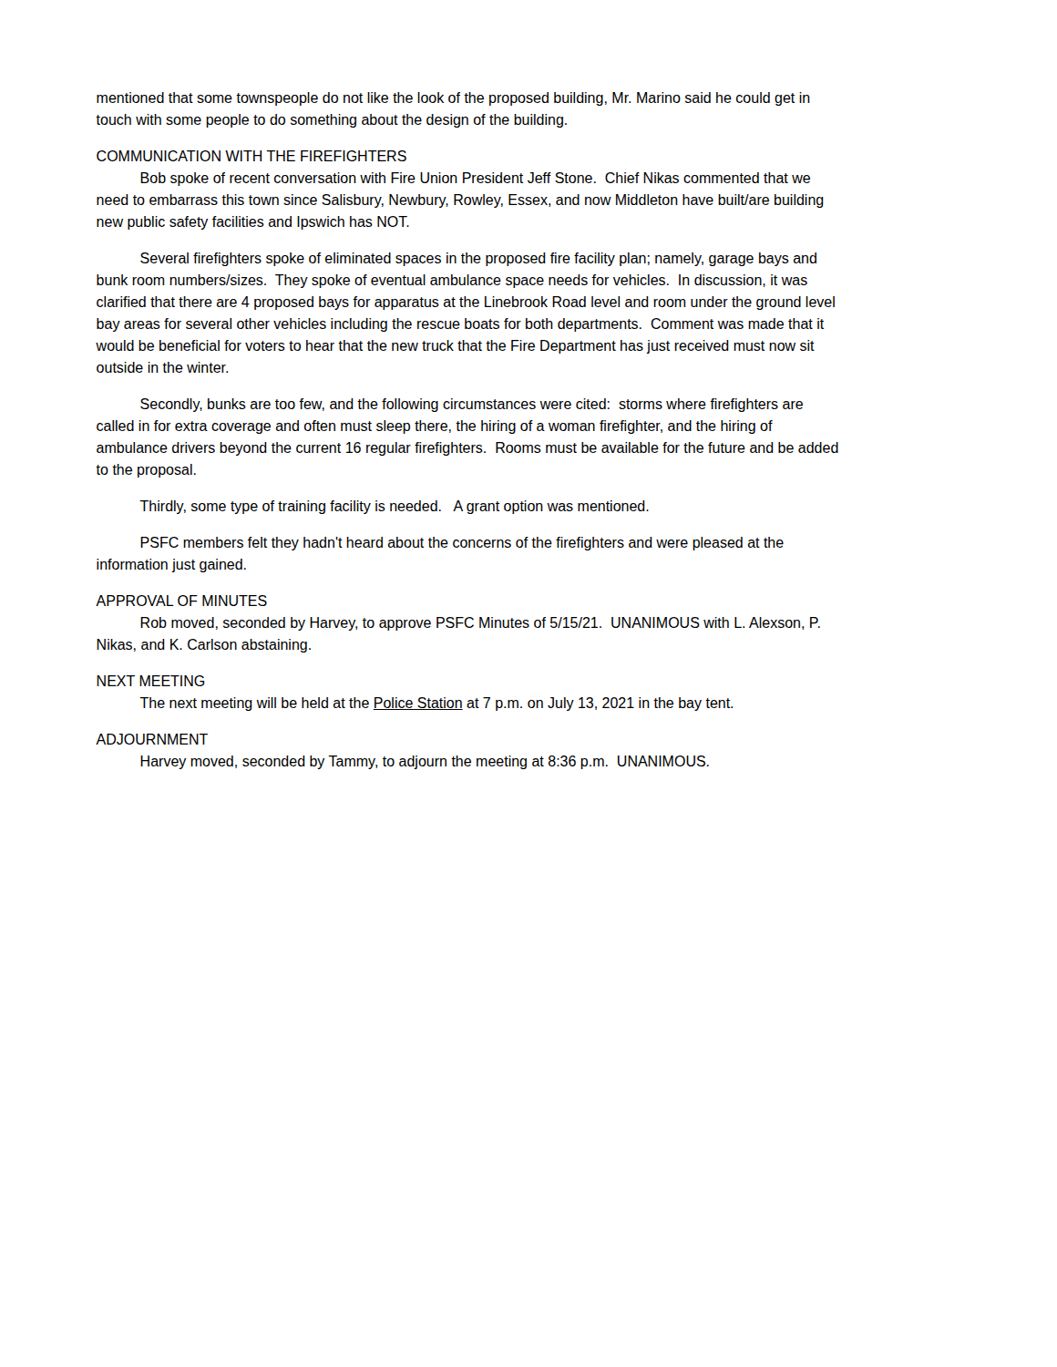mentioned that some townspeople do not like the look of the proposed building, Mr. Marino said he could get in touch with some people to do something about the design of the building.
Communication with the Firefighters
Bob spoke of recent conversation with Fire Union President Jeff Stone. Chief Nikas commented that we need to embarrass this town since Salisbury, Newbury, Rowley, Essex, and now Middleton have built/are building new public safety facilities and Ipswich has NOT.
Several firefighters spoke of eliminated spaces in the proposed fire facility plan; namely, garage bays and bunk room numbers/sizes. They spoke of eventual ambulance space needs for vehicles. In discussion, it was clarified that there are 4 proposed bays for apparatus at the Linebrook Road level and room under the ground level bay areas for several other vehicles including the rescue boats for both departments. Comment was made that it would be beneficial for voters to hear that the new truck that the Fire Department has just received must now sit outside in the winter.
Secondly, bunks are too few, and the following circumstances were cited: storms where firefighters are called in for extra coverage and often must sleep there, the hiring of a woman firefighter, and the hiring of ambulance drivers beyond the current 16 regular firefighters. Rooms must be available for the future and be added to the proposal.
Thirdly, some type of training facility is needed. A grant option was mentioned.
PSFC members felt they hadn't heard about the concerns of the firefighters and were pleased at the information just gained.
Approval of Minutes
Rob moved, seconded by Harvey, to approve PSFC Minutes of 5/15/21. UNANIMOUS with L. Alexson, P. Nikas, and K. Carlson abstaining.
Next Meeting
The next meeting will be held at the Police Station at 7 p.m. on July 13, 2021 in the bay tent.
Adjournment
Harvey moved, seconded by Tammy, to adjourn the meeting at 8:36 p.m. UNANIMOUS.